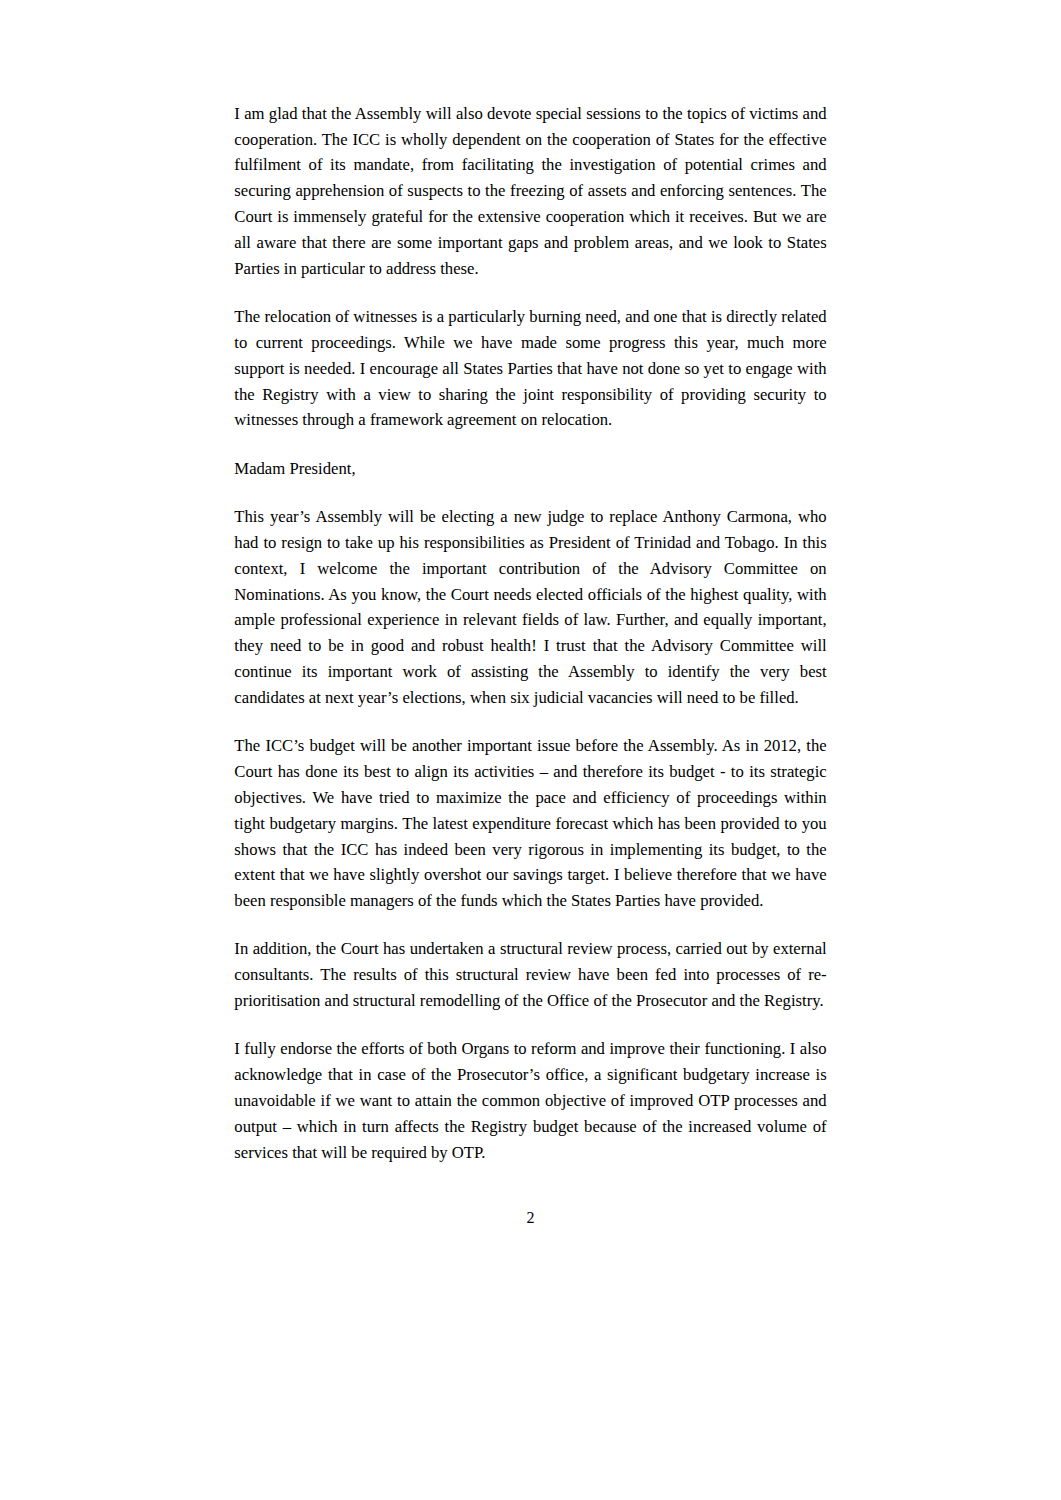I am glad that the Assembly will also devote special sessions to the topics of victims and cooperation. The ICC is wholly dependent on the cooperation of States for the effective fulfilment of its mandate, from facilitating the investigation of potential crimes and securing apprehension of suspects to the freezing of assets and enforcing sentences. The Court is immensely grateful for the extensive cooperation which it receives. But we are all aware that there are some important gaps and problem areas, and we look to States Parties in particular to address these.
The relocation of witnesses is a particularly burning need, and one that is directly related to current proceedings. While we have made some progress this year, much more support is needed. I encourage all States Parties that have not done so yet to engage with the Registry with a view to sharing the joint responsibility of providing security to witnesses through a framework agreement on relocation.
Madam President,
This year’s Assembly will be electing a new judge to replace Anthony Carmona, who had to resign to take up his responsibilities as President of Trinidad and Tobago. In this context, I welcome the important contribution of the Advisory Committee on Nominations. As you know, the Court needs elected officials of the highest quality, with ample professional experience in relevant fields of law. Further, and equally important, they need to be in good and robust health! I trust that the Advisory Committee will continue its important work of assisting the Assembly to identify the very best candidates at next year’s elections, when six judicial vacancies will need to be filled.
The ICC’s budget will be another important issue before the Assembly. As in 2012, the Court has done its best to align its activities – and therefore its budget - to its strategic objectives. We have tried to maximize the pace and efficiency of proceedings within tight budgetary margins. The latest expenditure forecast which has been provided to you shows that the ICC has indeed been very rigorous in implementing its budget, to the extent that we have slightly overshot our savings target. I believe therefore that we have been responsible managers of the funds which the States Parties have provided.
In addition, the Court has undertaken a structural review process, carried out by external consultants. The results of this structural review have been fed into processes of re-prioritisation and structural remodelling of the Office of the Prosecutor and the Registry.
I fully endorse the efforts of both Organs to reform and improve their functioning. I also acknowledge that in case of the Prosecutor’s office, a significant budgetary increase is unavoidable if we want to attain the common objective of improved OTP processes and output – which in turn affects the Registry budget because of the increased volume of services that will be required by OTP.
2